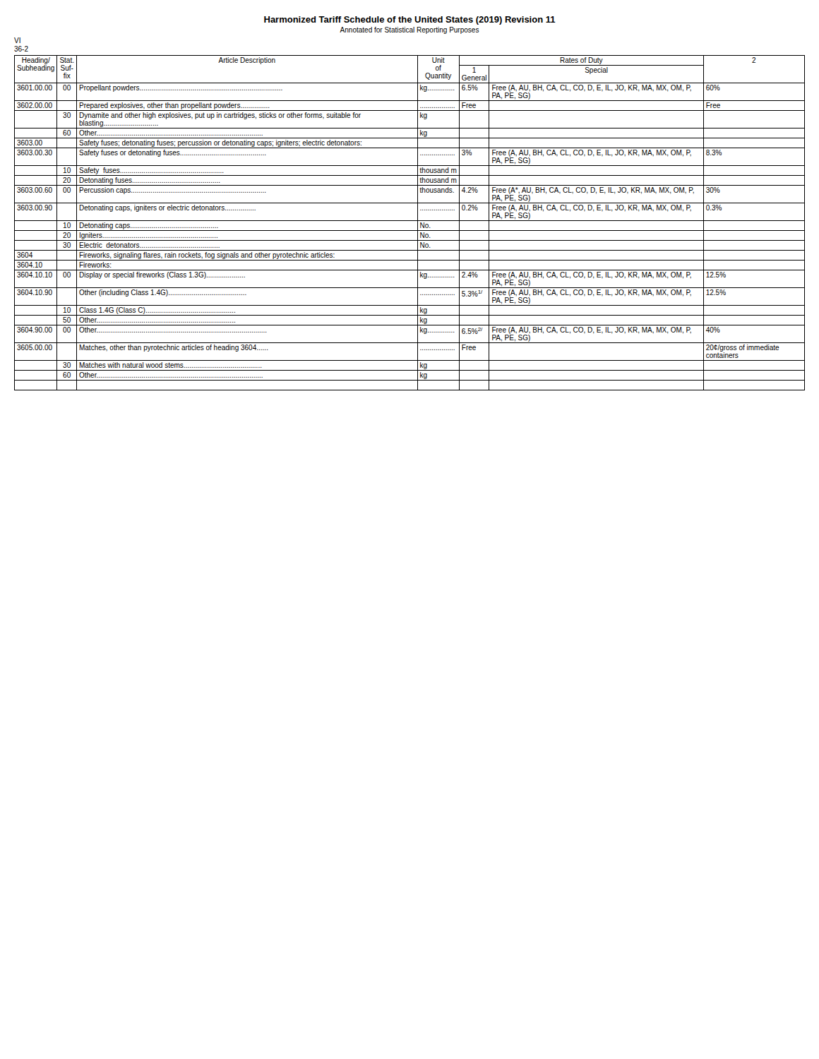Harmonized Tariff Schedule of the United States (2019) Revision 11
Annotated for Statistical Reporting Purposes
VI
36-2
| Heading/ Subheading | Stat. Suf- fix | Article Description | Unit of Quantity | Rates of Duty | 2 |
| --- | --- | --- | --- | --- | --- |
| 1 General | Special |
| 3601.00.00 | 00 | Propellant powders......................................................................... | kg.............. | 6.5% | Free (A, AU, BH, CA, CL, CO, D, E, IL, JO, KR, MA, MX, OM, P, PA, PE, SG) | 60% |
| 3602.00.00 | | Prepared explosives, other than propellant powders............... | .................. | Free | | Free |
| | 30 | Dynamite and other high explosives, put up in cartridges, sticks or other forms, suitable for blasting............................ | kg | | | |
| | 60 | Other..................................................................................... | kg | | | |
| 3603.00 | | Safety fuses; detonating fuses; percussion or detonating caps; igniters; electric detonators: | | | | |
| 3603.00.30 | | Safety fuses or detonating fuses............................................ | .................. | 3% | Free (A, AU, BH, CA, CL, CO, D, E, IL, JO, KR, MA, MX, OM, P, PA, PE, SG) | 8.3% |
| | 10 | Safety fuses..................................................... | thousand m | | | |
| | 20 | Detonating fuses............................................. | thousand m | | | |
| 3603.00.60 | 00 | Percussion caps..................................................................... | thousands. | 4.2% | Free (A*, AU, BH, CA, CL, CO, D, E, IL, JO, KR, MA, MX, OM, P, PA, PE, SG) | 30% |
| 3603.00.90 | | Detonating caps, igniters or electric detonators................ | .................. | 0.2% | Free (A, AU, BH, CA, CL, CO, D, E, IL, JO, KR, MA, MX, OM, P, PA, PE, SG) | 0.3% |
| | 10 | Detonating caps............................................. | No. | | | |
| | 20 | Igniters........................................................... | No. | | | |
| | 30 | Electric detonators......................................... | No. | | | |
| 3604 | | Fireworks, signaling flares, rain rockets, fog signals and other pyrotechnic articles: | | | | |
| 3604.10 | | Fireworks: | | | | |
| 3604.10.10 | 00 | Display or special fireworks (Class 1.3G).................... | kg.............. | 2.4% | Free (A, AU, BH, CA, CL, CO, D, E, IL, JO, KR, MA, MX, OM, P, PA, PE, SG) | 12.5% |
| 3604.10.90 | | Other (including Class 1.4G)........................................ | .................. | 5.3% 1/ | Free (A, AU, BH, CA, CL, CO, D, E, IL, JO, KR, MA, MX, OM, P, PA, PE, SG) | 12.5% |
| | 10 | Class 1.4G (Class C).............................................. | kg | | | |
| | 50 | Other....................................................................... | kg | | | |
| 3604.90.00 | 00 | Other....................................................................................... | kg.............. | 6.5% 2/ | Free (A, AU, BH, CA, CL, CO, D, E, IL, JO, KR, MA, MX, OM, P, PA, PE, SG) | 40% |
| 3605.00.00 | | Matches, other than pyrotechnic articles of heading 3604...... | .................. | Free | | 20¢/gross of immediate containers |
| | 30 | Matches with natural wood stems........................................ | kg | | | |
| | 60 | Other..................................................................................... | kg | | | |